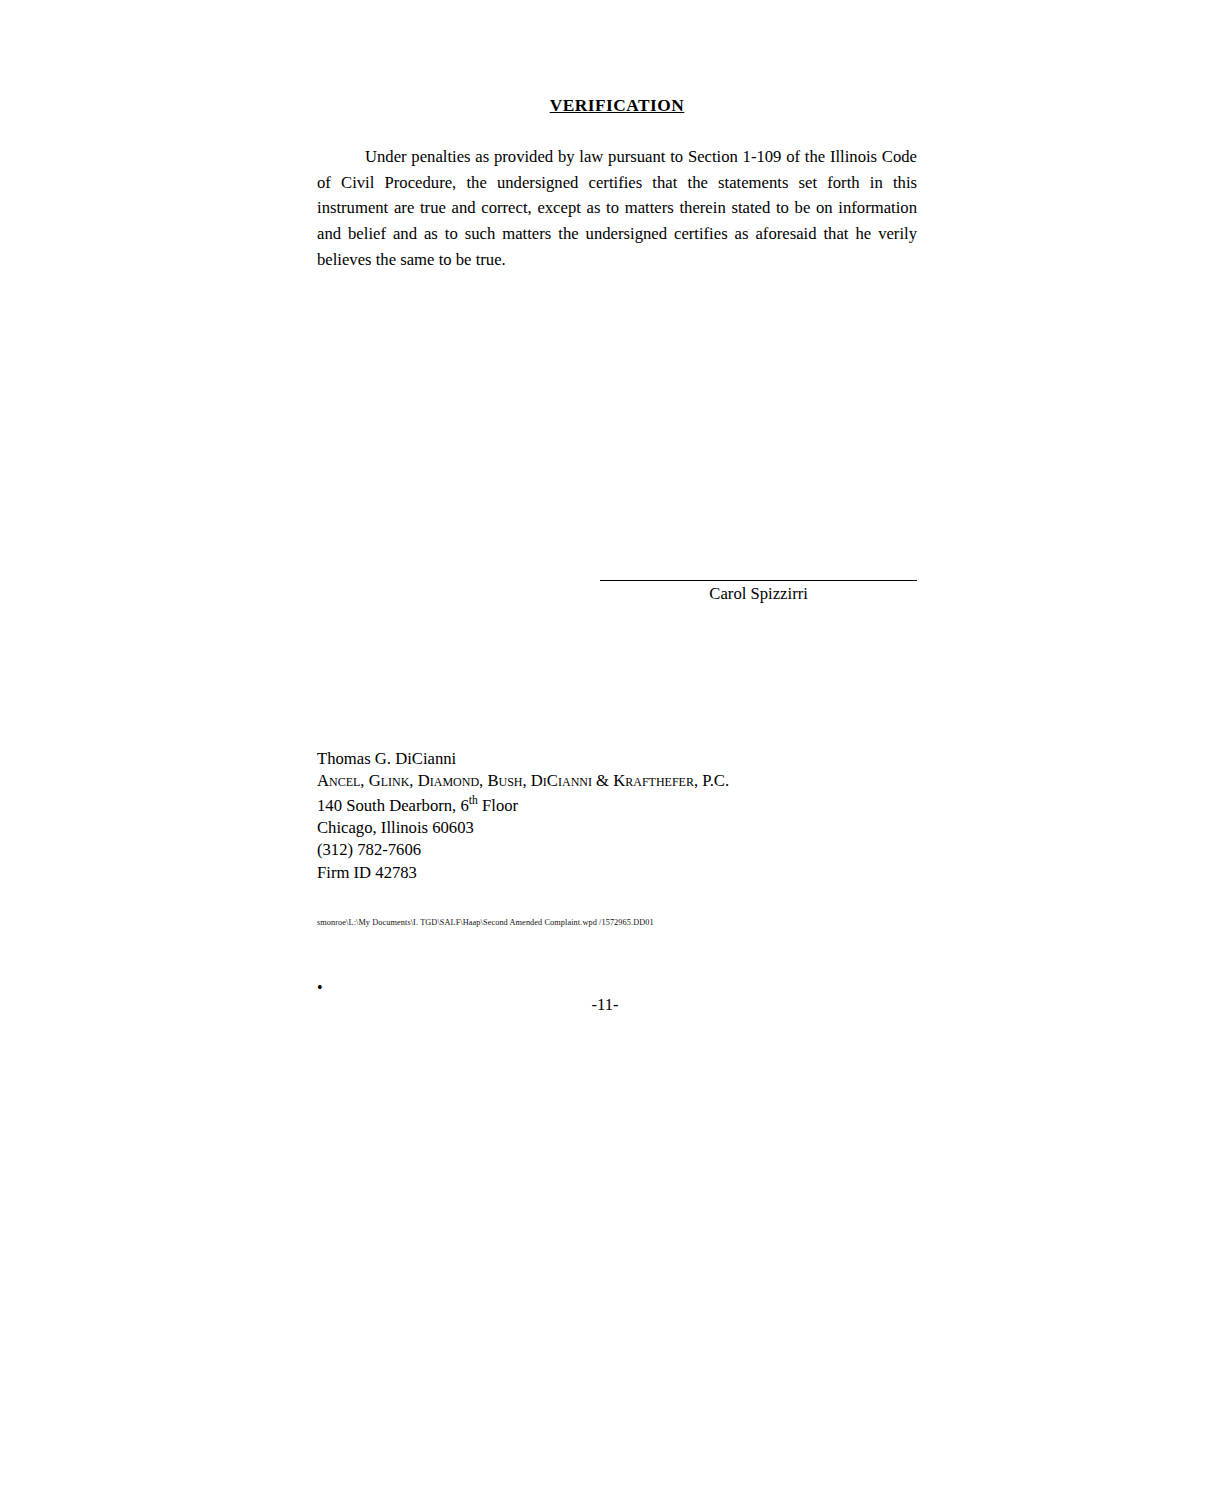VERIFICATION
Under penalties as provided by law pursuant to Section 1-109 of the Illinois Code of Civil Procedure, the undersigned certifies that the statements set forth in this instrument are true and correct, except as to matters therein stated to be on information and belief and as to such matters the undersigned certifies as aforesaid that he verily believes the same to be true.
Carol Spizzirri
Thomas G. DiCianni
Ancel, Glink, Diamond, Bush, DiCianni & Krafthefer, P.C.
140 South Dearborn, 6th Floor
Chicago, Illinois 60603
(312) 782-7606
Firm ID 42783
smonroe\L:\My Documents\I. TGD\SALF\Haap\Second Amended Complaint.wpd /1572965.DD01
•
-11-